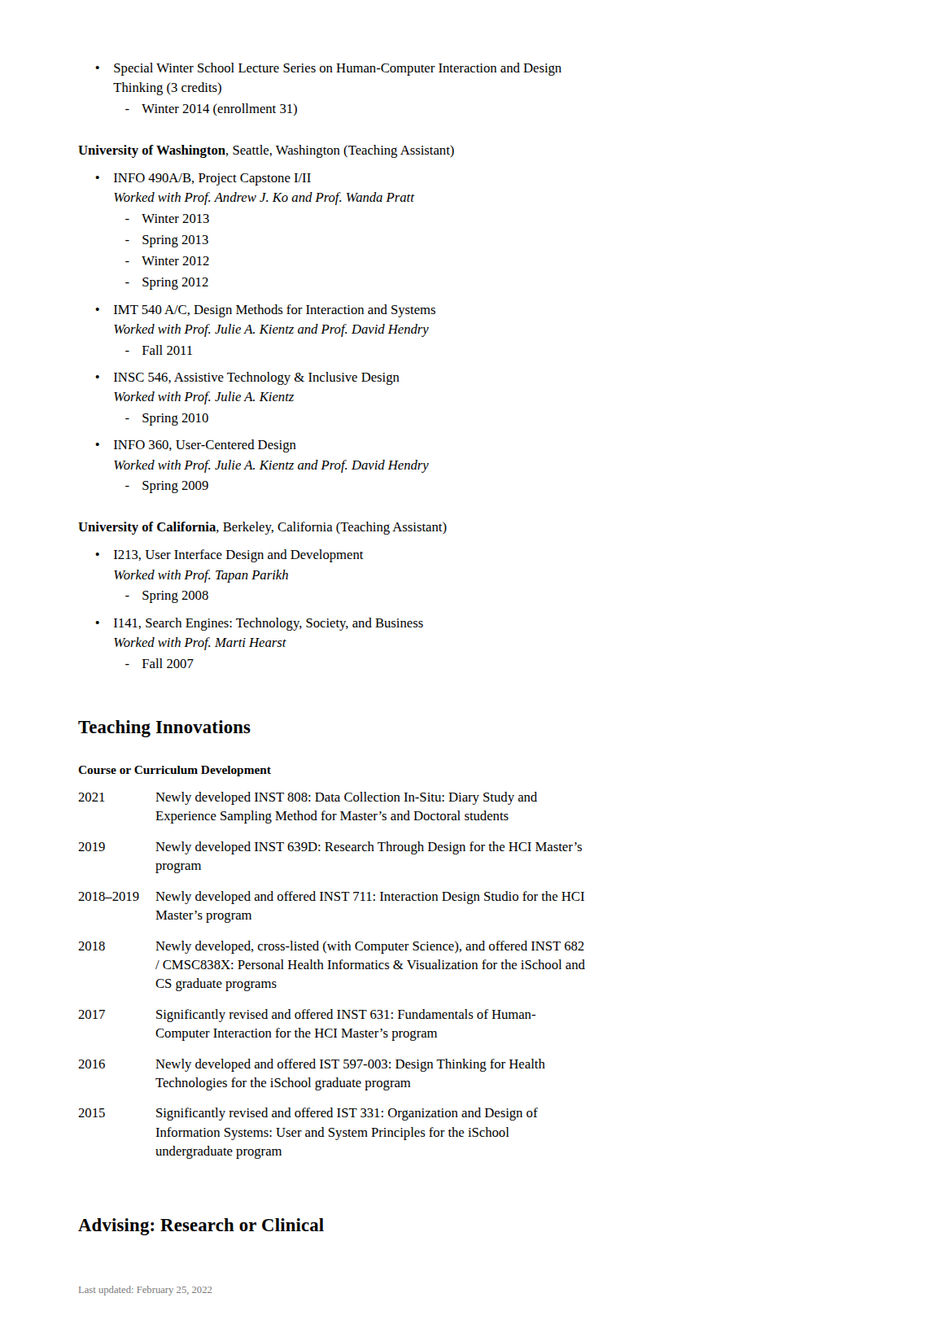Special Winter School Lecture Series on Human-Computer Interaction and Design Thinking (3 credits)
Winter 2014 (enrollment 31)
University of Washington, Seattle, Washington (Teaching Assistant)
INFO 490A/B, Project Capstone I/II Worked with Prof. Andrew J. Ko and Prof. Wanda Pratt
Winter 2013
Spring 2013
Winter 2012
Spring 2012
IMT 540 A/C, Design Methods for Interaction and Systems Worked with Prof. Julie A. Kientz and Prof. David Hendry
Fall 2011
INSC 546, Assistive Technology & Inclusive Design Worked with Prof. Julie A. Kientz
Spring 2010
INFO 360, User-Centered Design Worked with Prof. Julie A. Kientz and Prof. David Hendry
Spring 2009
University of California, Berkeley, California (Teaching Assistant)
I213, User Interface Design and Development Worked with Prof. Tapan Parikh
Spring 2008
I141, Search Engines: Technology, Society, and Business Worked with Prof. Marti Hearst
Fall 2007
Teaching Innovations
Course or Curriculum Development
| 2021 | Newly developed INST 808: Data Collection In-Situ: Diary Study and Experience Sampling Method for Master’s and Doctoral students |
| 2019 | Newly developed INST 639D: Research Through Design for the HCI Master’s program |
| 2018–2019 | Newly developed and offered INST 711: Interaction Design Studio for the HCI Master’s program |
| 2018 | Newly developed, cross-listed (with Computer Science), and offered INST 682 / CMSC838X: Personal Health Informatics & Visualization for the iSchool and CS graduate programs |
| 2017 | Significantly revised and offered INST 631: Fundamentals of Human-Computer Interaction for the HCI Master’s program |
| 2016 | Newly developed and offered IST 597-003: Design Thinking for Health Technologies for the iSchool graduate program |
| 2015 | Significantly revised and offered IST 331: Organization and Design of Information Systems: User and System Principles for the iSchool undergraduate program |
Advising: Research or Clinical
Last updated: February 25, 2022